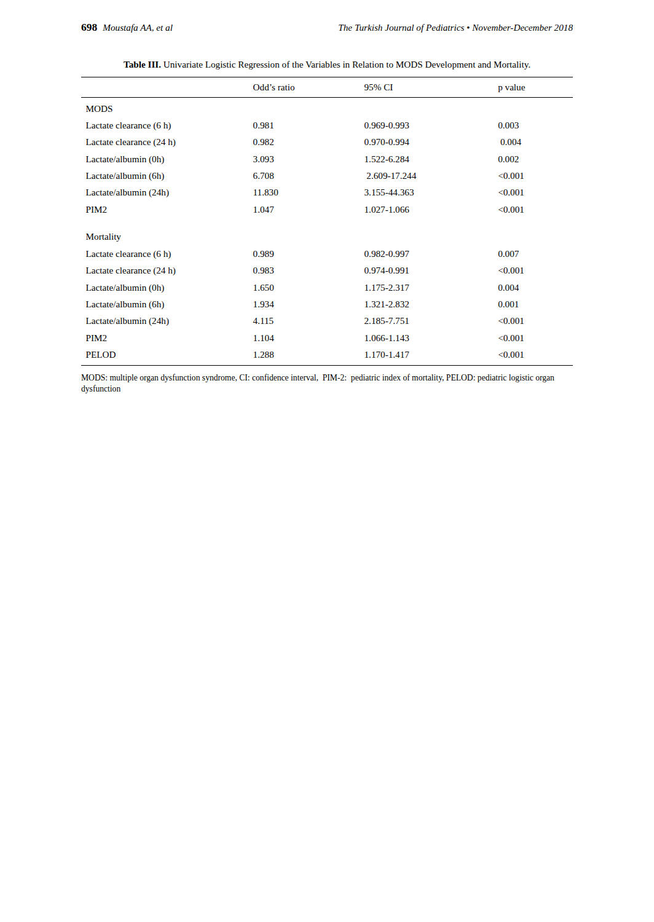698 Moustafa AA, et al
The Turkish Journal of Pediatrics • November-December 2018
Table III. Univariate Logistic Regression of the Variables in Relation to MODS Development and Mortality.
| | Odd’s ratio | 95% CI | p value |
| --- | --- | --- | --- |
| MODS | | | |
| Lactate clearance (6 h) | 0.981 | 0.969-0.993 | 0.003 |
| Lactate clearance (24 h) | 0.982 | 0.970-0.994 | 0.004 |
| Lactate/albumin (0h) | 3.093 | 1.522-6.284 | 0.002 |
| Lactate/albumin (6h) | 6.708 | 2.609-17.244 | <0.001 |
| Lactate/albumin (24h) | 11.830 | 3.155-44.363 | <0.001 |
| PIM2 | 1.047 | 1.027-1.066 | <0.001 |
| Mortality | | | |
| Lactate clearance (6 h) | 0.989 | 0.982-0.997 | 0.007 |
| Lactate clearance (24 h) | 0.983 | 0.974-0.991 | <0.001 |
| Lactate/albumin (0h) | 1.650 | 1.175-2.317 | 0.004 |
| Lactate/albumin (6h) | 1.934 | 1.321-2.832 | 0.001 |
| Lactate/albumin (24h) | 4.115 | 2.185-7.751 | <0.001 |
| PIM2 | 1.104 | 1.066-1.143 | <0.001 |
| PELOD | 1.288 | 1.170-1.417 | <0.001 |
MODS: multiple organ dysfunction syndrome, CI: confidence interval, PIM-2: pediatric index of mortality, PELOD: pediatric logistic organ dysfunction